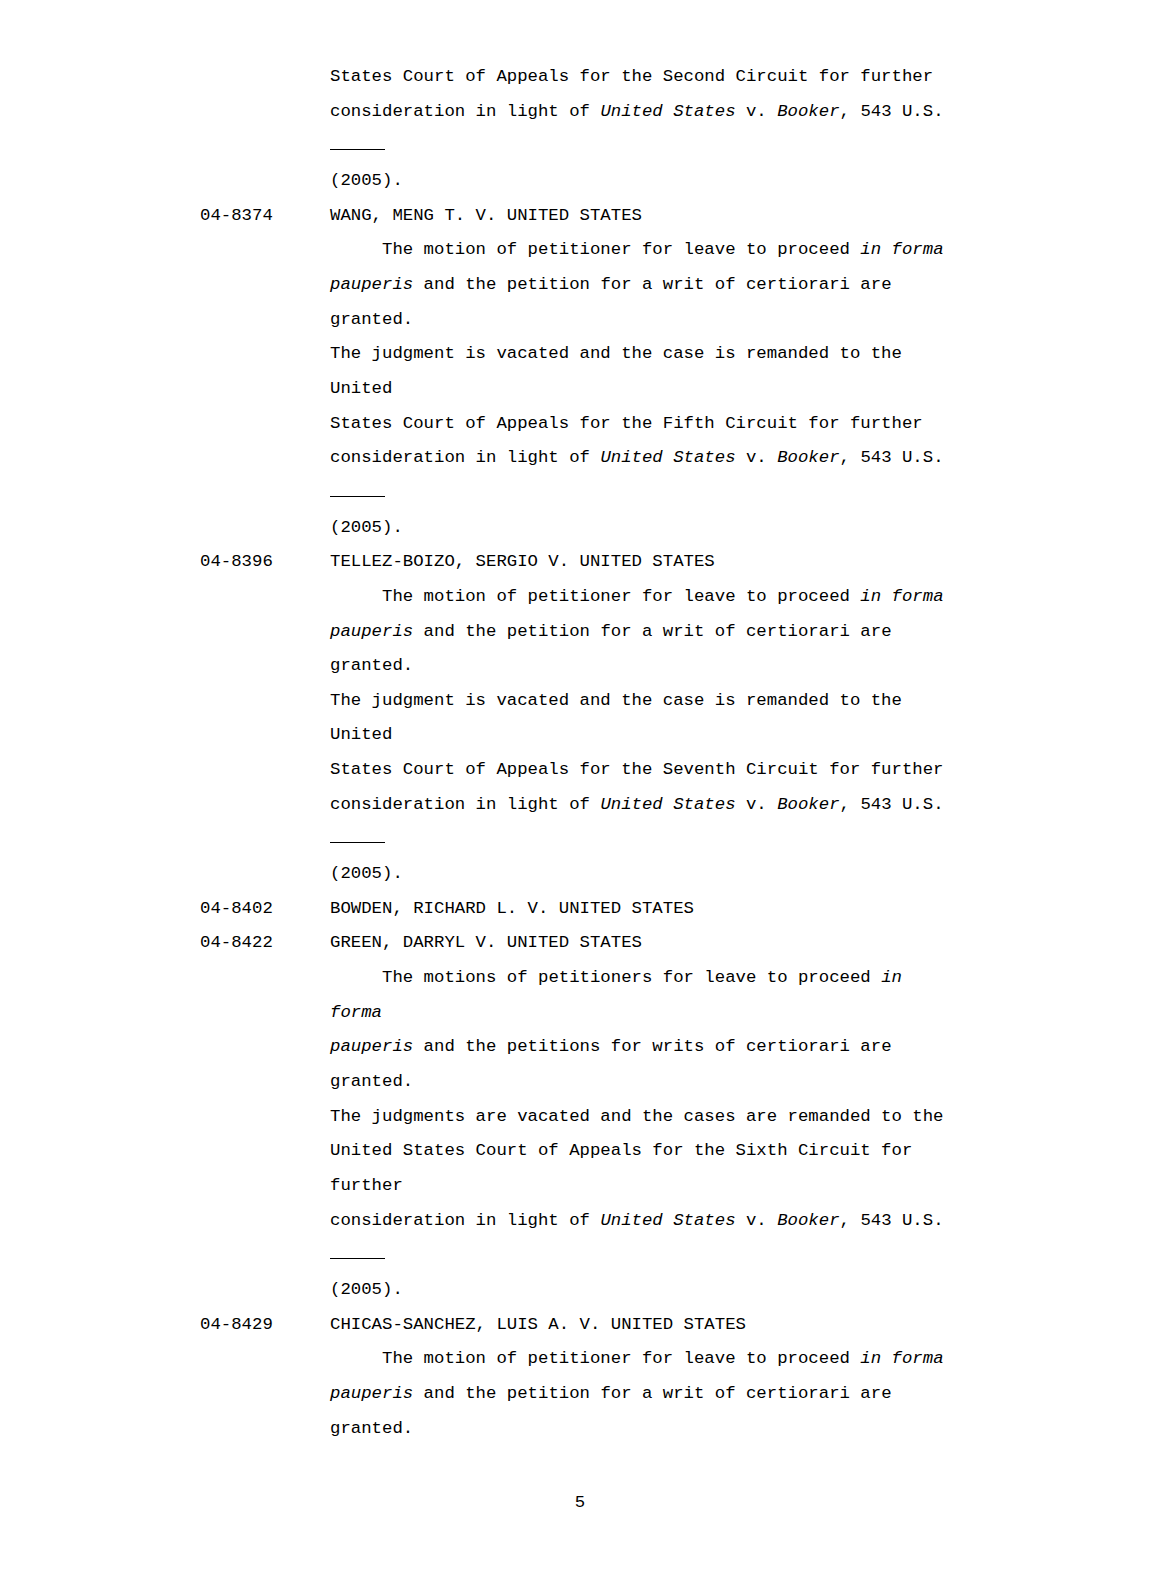States Court of Appeals for the Second Circuit for further
consideration in light of United States v. Booker, 543 U.S.
(2005).
04-8374
WANG, MENG T. V. UNITED STATES
The motion of petitioner for leave to proceed in forma
pauperis and the petition for a writ of certiorari are granted.
The judgment is vacated and the case is remanded to the United
States Court of Appeals for the Fifth Circuit for further
consideration in light of United States v. Booker, 543 U.S.
(2005).
04-8396
TELLEZ-BOIZO, SERGIO V. UNITED STATES
The motion of petitioner for leave to proceed in forma
pauperis and the petition for a writ of certiorari are granted.
The judgment is vacated and the case is remanded to the United
States Court of Appeals for the Seventh Circuit for further
consideration in light of United States v. Booker, 543 U.S.
(2005).
04-8402
BOWDEN, RICHARD L. V. UNITED STATES
04-8422
GREEN, DARRYL V. UNITED STATES
The motions of petitioners for leave to proceed in forma
pauperis and the petitions for writs of certiorari are granted.
The judgments are vacated and the cases are remanded to the
United States Court of Appeals for the Sixth Circuit for further
consideration in light of United States v. Booker, 543 U.S.
(2005).
04-8429
CHICAS-SANCHEZ, LUIS A. V. UNITED STATES
The motion of petitioner for leave to proceed in forma
pauperis and the petition for a writ of certiorari are granted.
5